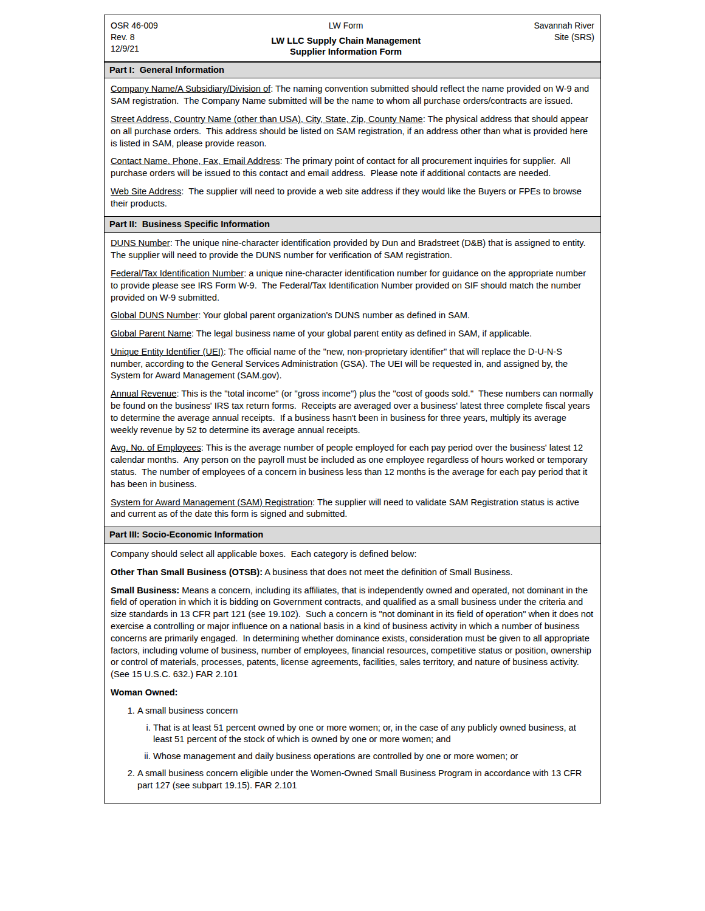OSR 46-009
Rev. 8
12/9/21
LW Form
LW LLC Supply Chain Management
Supplier Information Form
Savannah River
Site (SRS)
Part I: General Information
Company Name/A Subsidiary/Division of: The naming convention submitted should reflect the name provided on W-9 and SAM registration. The Company Name submitted will be the name to whom all purchase orders/contracts are issued.
Street Address, Country Name (other than USA), City, State, Zip, County Name: The physical address that should appear on all purchase orders. This address should be listed on SAM registration, if an address other than what is provided here is listed in SAM, please provide reason.
Contact Name, Phone, Fax, Email Address: The primary point of contact for all procurement inquiries for supplier. All purchase orders will be issued to this contact and email address. Please note if additional contacts are needed.
Web Site Address: The supplier will need to provide a web site address if they would like the Buyers or FPEs to browse their products.
Part II: Business Specific Information
DUNS Number: The unique nine-character identification provided by Dun and Bradstreet (D&B) that is assigned to entity. The supplier will need to provide the DUNS number for verification of SAM registration.
Federal/Tax Identification Number: a unique nine-character identification number for guidance on the appropriate number to provide please see IRS Form W-9. The Federal/Tax Identification Number provided on SIF should match the number provided on W-9 submitted.
Global DUNS Number: Your global parent organization's DUNS number as defined in SAM.
Global Parent Name: The legal business name of your global parent entity as defined in SAM, if applicable.
Unique Entity Identifier (UEI): The official name of the "new, non-proprietary identifier" that will replace the D-U-N-S number, according to the General Services Administration (GSA). The UEI will be requested in, and assigned by, the System for Award Management (SAM.gov).
Annual Revenue: This is the "total income" (or "gross income") plus the "cost of goods sold." These numbers can normally be found on the business' IRS tax return forms. Receipts are averaged over a business' latest three complete fiscal years to determine the average annual receipts. If a business hasn't been in business for three years, multiply its average weekly revenue by 52 to determine its average annual receipts.
Avg. No. of Employees: This is the average number of people employed for each pay period over the business' latest 12 calendar months. Any person on the payroll must be included as one employee regardless of hours worked or temporary status. The number of employees of a concern in business less than 12 months is the average for each pay period that it has been in business.
System for Award Management (SAM) Registration: The supplier will need to validate SAM Registration status is active and current as of the date this form is signed and submitted.
Part III: Socio-Economic Information
Company should select all applicable boxes. Each category is defined below:
Other Than Small Business (OTSB): A business that does not meet the definition of Small Business.
Small Business: Means a concern, including its affiliates, that is independently owned and operated, not dominant in the field of operation in which it is bidding on Government contracts, and qualified as a small business under the criteria and size standards in 13 CFR part 121 (see 19.102). Such a concern is "not dominant in its field of operation" when it does not exercise a controlling or major influence on a national basis in a kind of business activity in which a number of business concerns are primarily engaged. In determining whether dominance exists, consideration must be given to all appropriate factors, including volume of business, number of employees, financial resources, competitive status or position, ownership or control of materials, processes, patents, license agreements, facilities, sales territory, and nature of business activity. (See 15 U.S.C. 632.) FAR 2.101
Woman Owned:
A small business concern
That is at least 51 percent owned by one or more women; or, in the case of any publicly owned business, at least 51 percent of the stock of which is owned by one or more women; and
Whose management and daily business operations are controlled by one or more women; or
A small business concern eligible under the Women-Owned Small Business Program in accordance with 13 CFR part 127 (see subpart 19.15). FAR 2.101